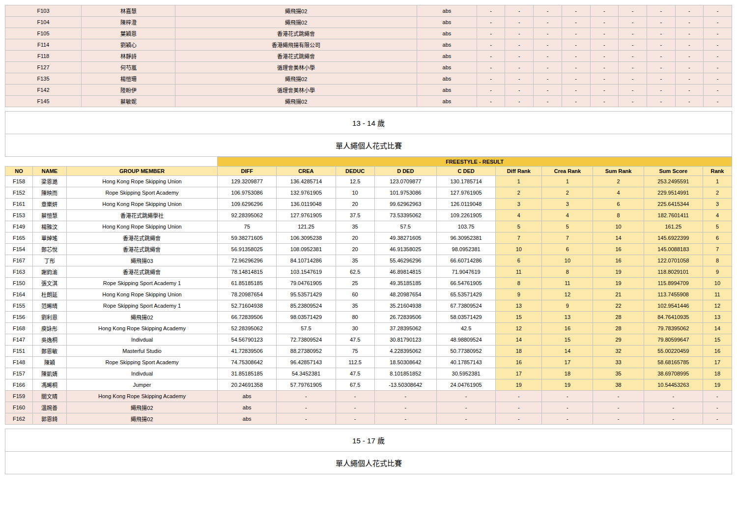| F103 | 林嘉慧 | 繩飛揚02 | abs | - | - | - | - | - | - | - | - | - |
| F104 | 陳梓澄 | 繩飛揚02 | abs | - | - | - | - | - | - | - | - | - |
| F105 | 葉穎恩 | 香港花式跳繩會 | abs | - | - | - | - | - | - | - | - | - |
| F114 | 劉穎心 | 香港繩飛揚有限公司 | abs | - | - | - | - | - | - | - | - | - |
| F118 | 林靜詩 | 香港花式跳繩會 | abs | - | - | - | - | - | - | - | - | - |
| F127 | 何芍嵐 | 循理會美林小學 | abs | - | - | - | - | - | - | - | - | - |
| F135 | 楊愷珊 | 繩飛揚02 | abs | - | - | - | - | - | - | - | - | - |
| F142 | 陸盼伊 | 循理會美林小學 | abs | - | - | - | - | - | - | - | - | - |
| F145 | 蔡敏妮 | 繩飛揚02 | abs | - | - | - | - | - | - | - | - | - |
| 13 - 14 歲 |
| 單人繩個人花式比賽 |
| | FREESTYLE - RESULT |
| NO | NAME | GROUP MEMBER | DIFF | CREA | DEDUC | D DED | C DED | Diff Rank | Crea Rank | Sum Rank | Sum Score | Rank |
| F158 | 梁恩澔 | Hong Kong Rope Skipping Union | 129.3209877 | 136.4285714 | 12.5 | 123.0709877 | 130.1785714 | 1 | 1 | 2 | 253.2495591 | 1 |
| F152 | 陳映而 | Rope Skipping Sport Academy | 106.9753086 | 132.9761905 | 10 | 101.9753086 | 127.9761905 | 2 | 2 | 4 | 229.9514991 | 2 |
| F161 | 章樂妍 | Hong Kong Rope Skipping Union | 109.6296296 | 136.0119048 | 20 | 99.62962963 | 126.0119048 | 3 | 3 | 6 | 225.6415344 | 3 |
| F153 | 蔡愷慧 | 香港花式跳繩學社 | 92.28395062 | 127.9761905 | 37.5 | 73.53395062 | 109.2261905 | 4 | 4 | 8 | 182.7601411 | 4 |
| F149 | 楊雅汶 | Hong Kong Rope Skipping Union | 75 | 121.25 | 35 | 57.5 | 103.75 | 5 | 5 | 10 | 161.25 | 5 |
| F165 | 單焯瑤 | 香港花式跳繩會 | 59.38271605 | 106.3095238 | 20 | 49.38271605 | 96.30952381 | 7 | 7 | 14 | 145.6922399 | 6 |
| F154 | 鄭芯悅 | 香港花式跳繩會 | 56.91358025 | 108.0952381 | 20 | 46.91358025 | 98.0952381 | 10 | 6 | 16 | 145.0088183 | 7 |
| F167 | 丁彤 | 繩飛揚03 | 72.96296296 | 84.10714286 | 35 | 55.46296296 | 66.60714286 | 6 | 10 | 16 | 122.0701058 | 8 |
| F163 | 謝鈞渝 | 香港花式跳繩會 | 78.14814815 | 103.1547619 | 62.5 | 46.89814815 | 71.9047619 | 11 | 8 | 19 | 118.8029101 | 9 |
| F150 | 張文淇 | Rope Skipping Sport Academy 1 | 61.85185185 | 79.04761905 | 25 | 49.35185185 | 66.54761905 | 8 | 11 | 19 | 115.8994709 | 10 |
| F164 | 杜朗延 | Hong Kong Rope Skipping Union | 78.20987654 | 95.53571429 | 60 | 48.20987654 | 65.53571429 | 9 | 12 | 21 | 113.7455908 | 11 |
| F155 | 范晞晴 | Rope Skipping Sport Academy 1 | 52.71604938 | 85.23809524 | 35 | 35.21604938 | 67.73809524 | 13 | 9 | 22 | 102.9541446 | 12 |
| F156 | 劉利恩 | 繩飛揚02 | 66.72839506 | 98.03571429 | 80 | 26.72839506 | 58.03571429 | 15 | 13 | 28 | 84.76410935 | 13 |
| F168 | 庾詠彤 | Hong Kong Rope Skipping Academy | 52.28395062 | 57.5 | 30 | 37.28395062 | 42.5 | 12 | 16 | 28 | 79.78395062 | 14 |
| F147 | 吳逸桐 | Indivdual | 54.56790123 | 72.73809524 | 47.5 | 30.81790123 | 48.98809524 | 14 | 15 | 29 | 79.80599647 | 15 |
| F151 | 鄭恩敏 | Masterful Studio | 41.72839506 | 88.27380952 | 75 | 4.228395062 | 50.77380952 | 18 | 14 | 32 | 55.00220459 | 16 |
| F148 | 陳穎 | Rope Skipping Sport Academy | 74.75308642 | 96.42857143 | 112.5 | 18.50308642 | 40.17857143 | 16 | 17 | 33 | 58.68165785 | 17 |
| F157 | 陳凱婧 | Indivdual | 31.85185185 | 54.3452381 | 47.5 | 8.101851852 | 30.5952381 | 17 | 18 | 35 | 38.69708995 | 18 |
| F166 | 馮晞桐 | Jumper | 20.24691358 | 57.79761905 | 67.5 | -13.50308642 | 24.04761905 | 19 | 19 | 38 | 10.54453263 | 19 |
| F159 | 關文晴 | Hong Kong Rope Skipping Academy | abs | - | - | - | - | - | - | - | - | - |
| F160 | 溫婉善 | 繩飛揚02 | abs | - | - | - | - | - | - | - | - | - |
| F162 | 郭恩錡 | 繩飛揚02 | abs | - | - | - | - | - | - | - | - | - |
| 15 - 17 歲 |
| 單人繩個人花式比賽 |